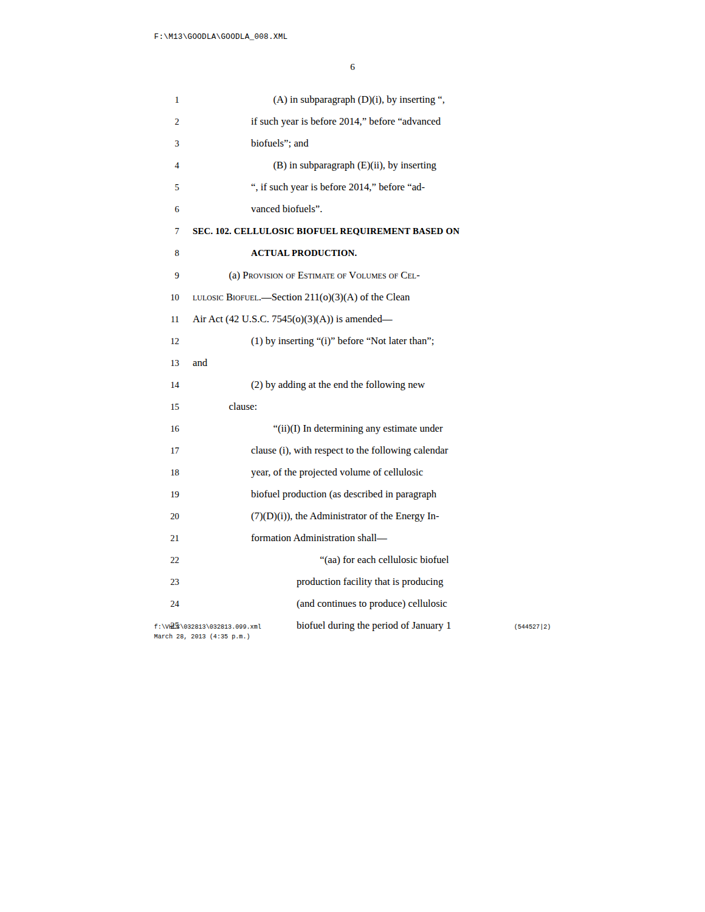F:\M13\GOODLA\GOODLA_008.XML
6
| 1 | (A) in subparagraph (D)(i), by inserting “, |
| 2 | if such year is before 2014,” before “advanced |
| 3 | biofuels”; and |
| 4 | (B) in subparagraph (E)(ii), by inserting |
| 5 | “, if such year is before 2014,” before “ad- |
| 6 | vanced biofuels”. |
| 7 | SEC. 102. CELLULOSIC BIOFUEL REQUIREMENT BASED ON |
| 8 | ACTUAL PRODUCTION. |
| 9 | (a) Provision of Estimate of Volumes of Cel- |
| 10 | lulosic Biofuel. —Section 211(o)(3)(A) of the Clean |
| 11 | Air Act (42 U.S.C. 7545(o)(3)(A)) is amended— |
| 12 | (1) by inserting “(i)” before “Not later than”; |
| 13 | and |
| 14 | (2) by adding at the end the following new |
| 15 | clause: |
| 16 | “(ii)(I) In determining any estimate under |
| 17 | clause (i), with respect to the following calendar |
| 18 | year, of the projected volume of cellulosic |
| 19 | biofuel production (as described in paragraph |
| 20 | (7)(D)(i)), the Administrator of the Energy In- |
| 21 | formation Administration shall— |
| 22 | “(aa) for each cellulosic biofuel |
| 23 | production facility that is producing |
| 24 | (and continues to produce) cellulosic |
| 25 | biofuel during the period of January 1 |
(544527|2) f:\VHLC\032813\032813.099.xml
March 28, 2013 (4:35 p.m.)